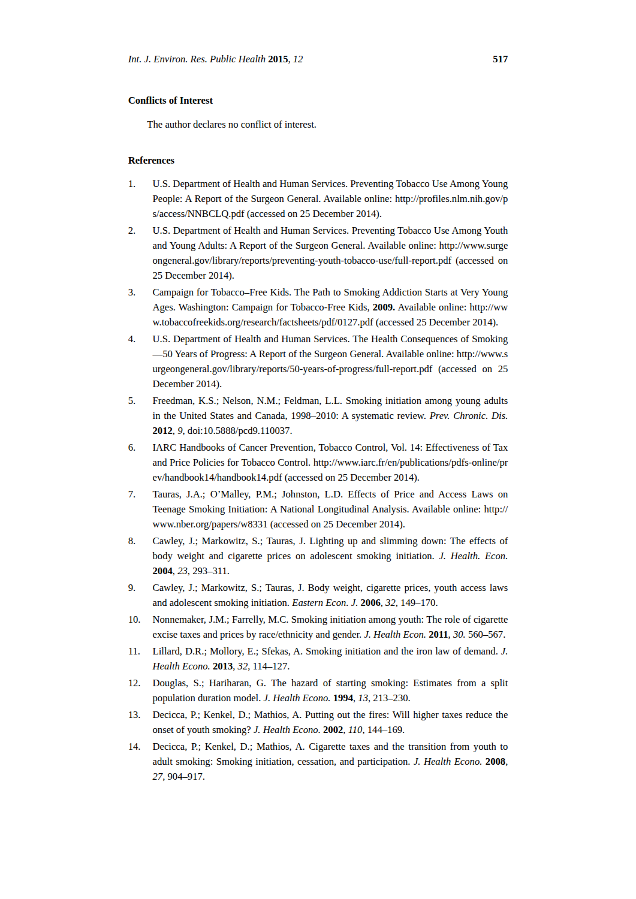Int. J. Environ. Res. Public Health 2015, 12
517
Conflicts of Interest
The author declares no conflict of interest.
References
U.S. Department of Health and Human Services. Preventing Tobacco Use Among Young People: A Report of the Surgeon General. Available online: http://profiles.nlm.nih.gov/ps/access/NNBCLQ.pdf (accessed on 25 December 2014).
U.S. Department of Health and Human Services. Preventing Tobacco Use Among Youth and Young Adults: A Report of the Surgeon General. Available online: http://www.surgeongeneral.gov/library/reports/preventing-youth-tobacco-use/full-report.pdf (accessed on 25 December 2014).
Campaign for Tobacco–Free Kids. The Path to Smoking Addiction Starts at Very Young Ages. Washington: Campaign for Tobacco-Free Kids, 2009. Available online: http://www.tobaccofreekids.org/research/factsheets/pdf/0127.pdf (accessed 25 December 2014).
U.S. Department of Health and Human Services. The Health Consequences of Smoking—50 Years of Progress: A Report of the Surgeon General. Available online: http://www.surgeongeneral.gov/library/reports/50-years-of-progress/full-report.pdf (accessed on 25 December 2014).
Freedman, K.S.; Nelson, N.M.; Feldman, L.L. Smoking initiation among young adults in the United States and Canada, 1998–2010: A systematic review. Prev. Chronic. Dis. 2012, 9, doi:10.5888/pcd9.110037.
IARC Handbooks of Cancer Prevention, Tobacco Control, Vol. 14: Effectiveness of Tax and Price Policies for Tobacco Control. http://www.iarc.fr/en/publications/pdfs-online/prev/handbook14/handbook14.pdf (accessed on 25 December 2014).
Tauras, J.A.; O’Malley, P.M.; Johnston, L.D. Effects of Price and Access Laws on Teenage Smoking Initiation: A National Longitudinal Analysis. Available online: http://www.nber.org/papers/w8331 (accessed on 25 December 2014).
Cawley, J.; Markowitz, S.; Tauras, J. Lighting up and slimming down: The effects of body weight and cigarette prices on adolescent smoking initiation. J. Health. Econ. 2004, 23, 293–311.
Cawley, J.; Markowitz, S.; Tauras, J. Body weight, cigarette prices, youth access laws and adolescent smoking initiation. Eastern Econ. J. 2006, 32, 149–170.
Nonnemaker, J.M.; Farrelly, M.C. Smoking initiation among youth: The role of cigarette excise taxes and prices by race/ethnicity and gender. J. Health Econ. 2011, 30. 560–567.
Lillard, D.R.; Mollory, E.; Sfekas, A. Smoking initiation and the iron law of demand. J. Health Econo. 2013, 32, 114–127.
Douglas, S.; Hariharan, G. The hazard of starting smoking: Estimates from a split population duration model. J. Health Econo. 1994, 13, 213–230.
Decicca, P.; Kenkel, D.; Mathios, A. Putting out the fires: Will higher taxes reduce the onset of youth smoking? J. Health Econo. 2002, 110, 144–169.
Decicca, P.; Kenkel, D.; Mathios, A. Cigarette taxes and the transition from youth to adult smoking: Smoking initiation, cessation, and participation. J. Health Econo. 2008, 27, 904–917.